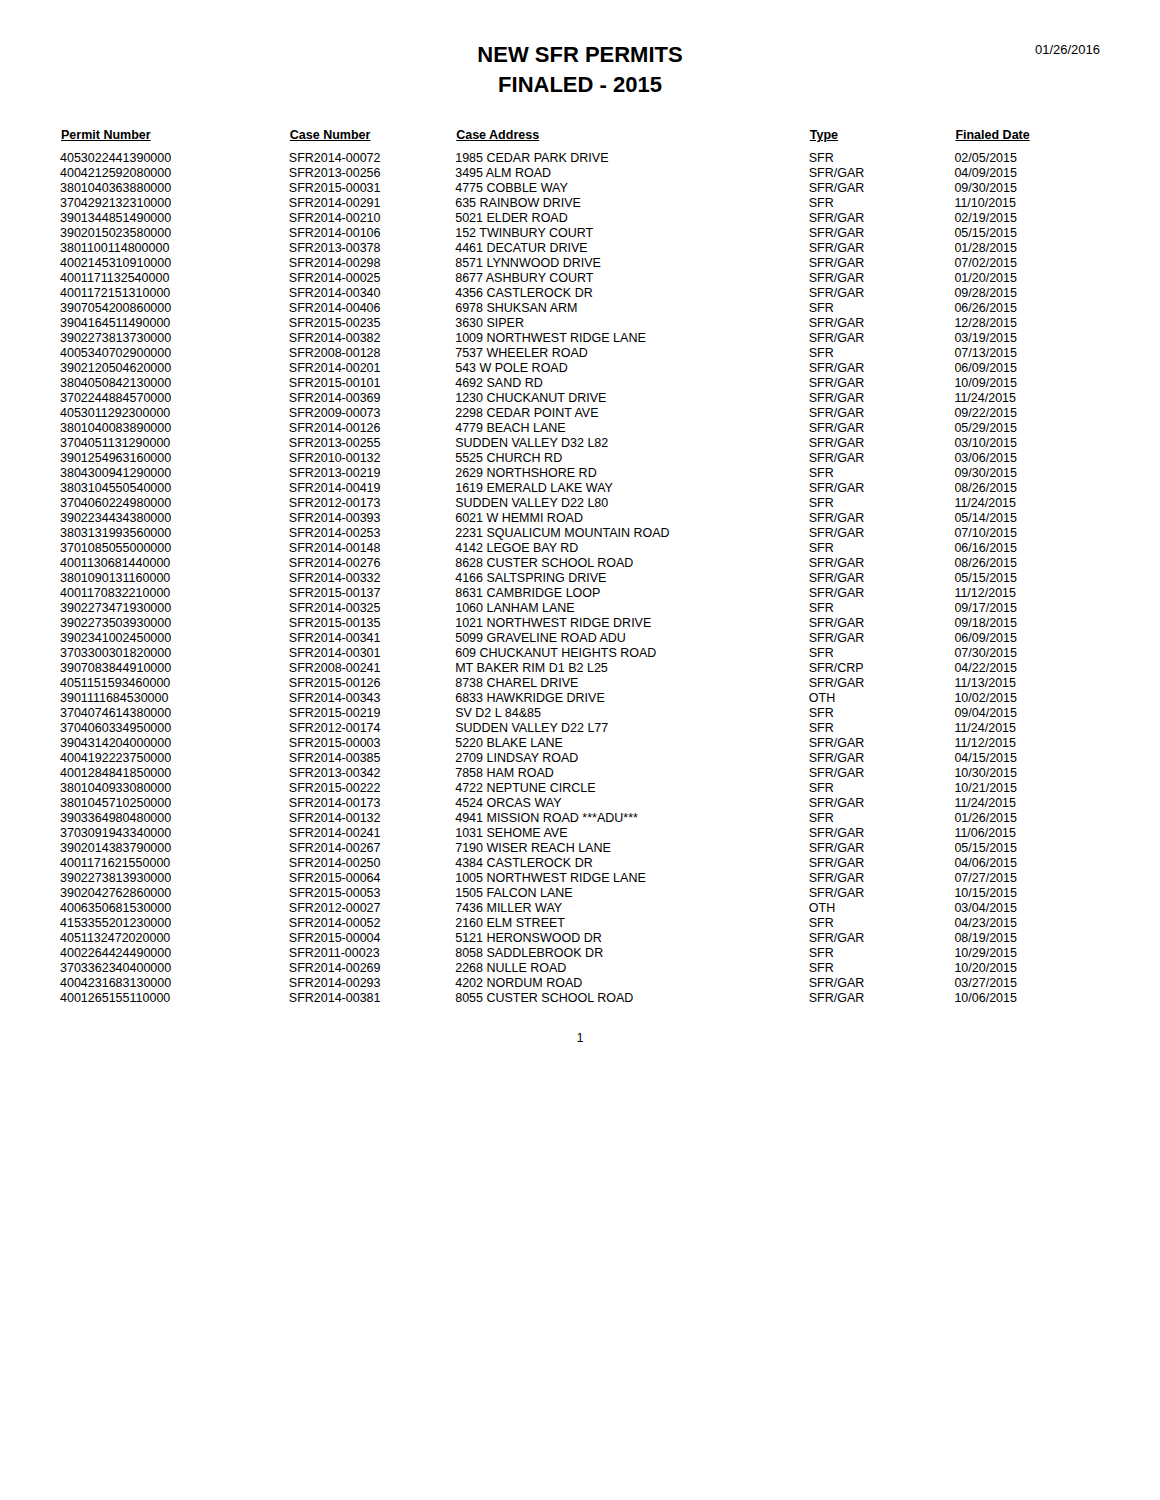01/26/2016
NEW SFR PERMITS
FINALED - 2015
| Permit Number | Case Number | Case Address | Type | Finaled Date |
| --- | --- | --- | --- | --- |
| 4053022441390000 | SFR2014-00072 | 1985 CEDAR PARK DRIVE | SFR | 02/05/2015 |
| 4004212592080000 | SFR2013-00256 | 3495 ALM ROAD | SFR/GAR | 04/09/2015 |
| 3801040363880000 | SFR2015-00031 | 4775 COBBLE WAY | SFR/GAR | 09/30/2015 |
| 3704292132310000 | SFR2014-00291 | 635 RAINBOW DRIVE | SFR | 11/10/2015 |
| 3901344851490000 | SFR2014-00210 | 5021 ELDER ROAD | SFR/GAR | 02/19/2015 |
| 3902015023580000 | SFR2014-00106 | 152 TWINBURY COURT | SFR/GAR | 05/15/2015 |
| 3801100114800000 | SFR2013-00378 | 4461 DECATUR DRIVE | SFR/GAR | 01/28/2015 |
| 4002145310910000 | SFR2014-00298 | 8571 LYNNWOOD DRIVE | SFR/GAR | 07/02/2015 |
| 4001171132540000 | SFR2014-00025 | 8677 ASHBURY COURT | SFR/GAR | 01/20/2015 |
| 4001172151310000 | SFR2014-00340 | 4356 CASTLEROCK DR | SFR/GAR | 09/28/2015 |
| 3907054200860000 | SFR2014-00406 | 6978 SHUKSAN ARM | SFR | 06/26/2015 |
| 3904164511490000 | SFR2015-00235 | 3630 SIPER | SFR/GAR | 12/28/2015 |
| 3902273813730000 | SFR2014-00382 | 1009 NORTHWEST RIDGE LANE | SFR/GAR | 03/19/2015 |
| 4005340702900000 | SFR2008-00128 | 7537 WHEELER ROAD | SFR | 07/13/2015 |
| 3902120504620000 | SFR2014-00201 | 543 W POLE ROAD | SFR/GAR | 06/09/2015 |
| 3804050842130000 | SFR2015-00101 | 4692 SAND RD | SFR/GAR | 10/09/2015 |
| 3702244884570000 | SFR2014-00369 | 1230 CHUCKANUT DRIVE | SFR/GAR | 11/24/2015 |
| 4053011292300000 | SFR2009-00073 | 2298 CEDAR POINT AVE | SFR/GAR | 09/22/2015 |
| 3801040083890000 | SFR2014-00126 | 4779 BEACH LANE | SFR/GAR | 05/29/2015 |
| 3704051131290000 | SFR2013-00255 | SUDDEN VALLEY D32 L82 | SFR/GAR | 03/10/2015 |
| 3901254963160000 | SFR2010-00132 | 5525 CHURCH RD | SFR/GAR | 03/06/2015 |
| 3804300941290000 | SFR2013-00219 | 2629 NORTHSHORE RD | SFR | 09/30/2015 |
| 3803104550540000 | SFR2014-00419 | 1619 EMERALD LAKE WAY | SFR/GAR | 08/26/2015 |
| 3704060224980000 | SFR2012-00173 | SUDDEN VALLEY D22 L80 | SFR | 11/24/2015 |
| 3902234434380000 | SFR2014-00393 | 6021 W HEMMI ROAD | SFR/GAR | 05/14/2015 |
| 3803131993560000 | SFR2014-00253 | 2231 SQUALICUM MOUNTAIN ROAD | SFR/GAR | 07/10/2015 |
| 3701085055000000 | SFR2014-00148 | 4142 LEGOE BAY RD | SFR | 06/16/2015 |
| 4001130681440000 | SFR2014-00276 | 8628 CUSTER SCHOOL ROAD | SFR/GAR | 08/26/2015 |
| 3801090131160000 | SFR2014-00332 | 4166 SALTSPRING DRIVE | SFR/GAR | 05/15/2015 |
| 4001170832210000 | SFR2015-00137 | 8631 CAMBRIDGE LOOP | SFR/GAR | 11/12/2015 |
| 3902273471930000 | SFR2014-00325 | 1060 LANHAM LANE | SFR | 09/17/2015 |
| 3902273503930000 | SFR2015-00135 | 1021 NORTHWEST RIDGE DRIVE | SFR/GAR | 09/18/2015 |
| 3902341002450000 | SFR2014-00341 | 5099 GRAVELINE ROAD ADU | SFR/GAR | 06/09/2015 |
| 3703300301820000 | SFR2014-00301 | 609 CHUCKANUT HEIGHTS ROAD | SFR | 07/30/2015 |
| 3907083844910000 | SFR2008-00241 | MT BAKER RIM D1 B2 L25 | SFR/CRP | 04/22/2015 |
| 4051151593460000 | SFR2015-00126 | 8738 CHAREL DRIVE | SFR/GAR | 11/13/2015 |
| 3901111684530000 | SFR2014-00343 | 6833 HAWKRIDGE DRIVE | OTH | 10/02/2015 |
| 3704074614380000 | SFR2015-00219 | SV D2 L 84&85 | SFR | 09/04/2015 |
| 3704060334950000 | SFR2012-00174 | SUDDEN VALLEY D22 L77 | SFR | 11/24/2015 |
| 3904314204000000 | SFR2015-00003 | 5220 BLAKE LANE | SFR/GAR | 11/12/2015 |
| 4004192223750000 | SFR2014-00385 | 2709 LINDSAY ROAD | SFR/GAR | 04/15/2015 |
| 4001284841850000 | SFR2013-00342 | 7858 HAM ROAD | SFR/GAR | 10/30/2015 |
| 3801040933080000 | SFR2015-00222 | 4722 NEPTUNE CIRCLE | SFR | 10/21/2015 |
| 3801045710250000 | SFR2014-00173 | 4524 ORCAS WAY | SFR/GAR | 11/24/2015 |
| 3903364980480000 | SFR2014-00132 | 4941 MISSION ROAD ***ADU*** | SFR | 01/26/2015 |
| 3703091943340000 | SFR2014-00241 | 1031 SEHOME AVE | SFR/GAR | 11/06/2015 |
| 3902014383790000 | SFR2014-00267 | 7190 WISER REACH LANE | SFR/GAR | 05/15/2015 |
| 4001171621550000 | SFR2014-00250 | 4384 CASTLEROCK DR | SFR/GAR | 04/06/2015 |
| 3902273813930000 | SFR2015-00064 | 1005 NORTHWEST RIDGE LANE | SFR/GAR | 07/27/2015 |
| 3902042762860000 | SFR2015-00053 | 1505 FALCON LANE | SFR/GAR | 10/15/2015 |
| 4006350681530000 | SFR2012-00027 | 7436 MILLER WAY | OTH | 03/04/2015 |
| 4153355201230000 | SFR2014-00052 | 2160 ELM STREET | SFR | 04/23/2015 |
| 4051132472020000 | SFR2015-00004 | 5121 HERONSWOOD DR | SFR/GAR | 08/19/2015 |
| 4002264424490000 | SFR2011-00023 | 8058 SADDLEBROOK DR | SFR | 10/29/2015 |
| 3703362340400000 | SFR2014-00269 | 2268 NULLE ROAD | SFR | 10/20/2015 |
| 4004231683130000 | SFR2014-00293 | 4202 NORDUM ROAD | SFR/GAR | 03/27/2015 |
| 4001265155110000 | SFR2014-00381 | 8055 CUSTER SCHOOL ROAD | SFR/GAR | 10/06/2015 |
1